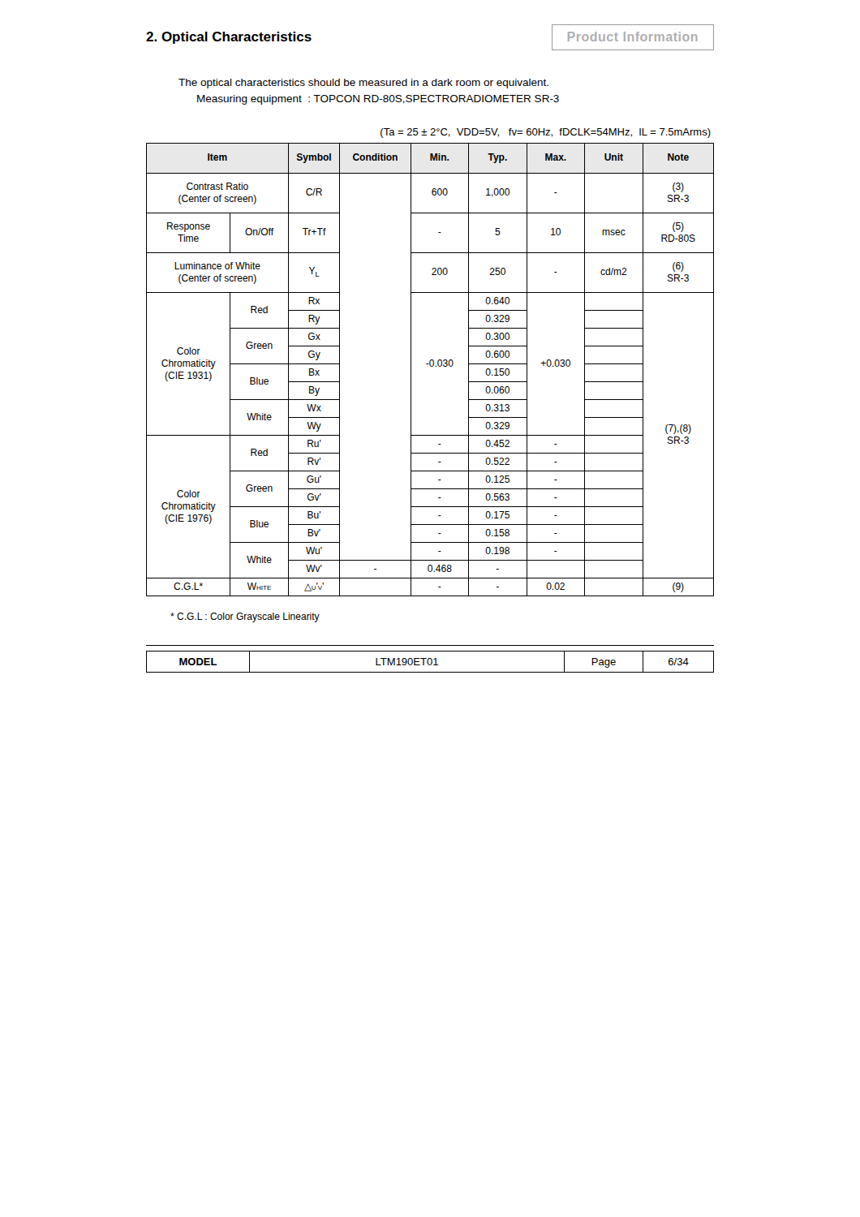2. Optical Characteristics
Product Information
The optical characteristics should be measured in a dark room or equivalent. Measuring equipment : TOPCON RD-80S,SPECTRORADIOMETER SR-3
(Ta = 25 ± 2°C, VDD=5V, fv= 60Hz, fDCLK=54MHz, IL = 7.5mArms)
| Item | Symbol | Condition | Min. | Typ. | Max. | Unit | Note |
| --- | --- | --- | --- | --- | --- | --- | --- |
| Contrast Ratio (Center of screen) | C/R | | 600 | 1,000 | - | | (3) SR-3 |
| Response Time | On/Off | Tr+Tf | - | 5 | 10 | msec | (5) RD-80S |
| Luminance of White (Center of screen) | Y L | 200 | 250 | - | cd/m2 | (6) SR-3 |
| Color Chromaticity (CIE 1931) | Red | Rx | -0.030 | 0.640 | +0.030 | | (7),(8) SR-3 |
| Ry | 0.329 | |
| Green | Gx | 0.300 | |
| Gy | 0.600 | |
| Blue | Bx | 0.150 | |
| By | 0.060 | |
| White | Wx | 0.313 | |
| Wy | 0.329 | |
| Color Chromaticity (CIE 1976) | Red | Ru' | - | 0.452 | - | |
| Rv' | - | 0.522 | - | |
| Green | Gu' | - | 0.125 | - | |
| Gv' | - | 0.563 | - | |
| Blue | Bu' | - | 0.175 | - | |
| Bv' | - | 0.158 | - | |
| White | Wu' | - | 0.198 | - | |
| Wv' | - | 0.468 | - | |
| C.G.L* | White | △u'v' | | - | - | 0.02 | | (9) |
* C.G.L : Color Grayscale Linearity
| MODEL | LTM190ET01 | Page | 6/34 |